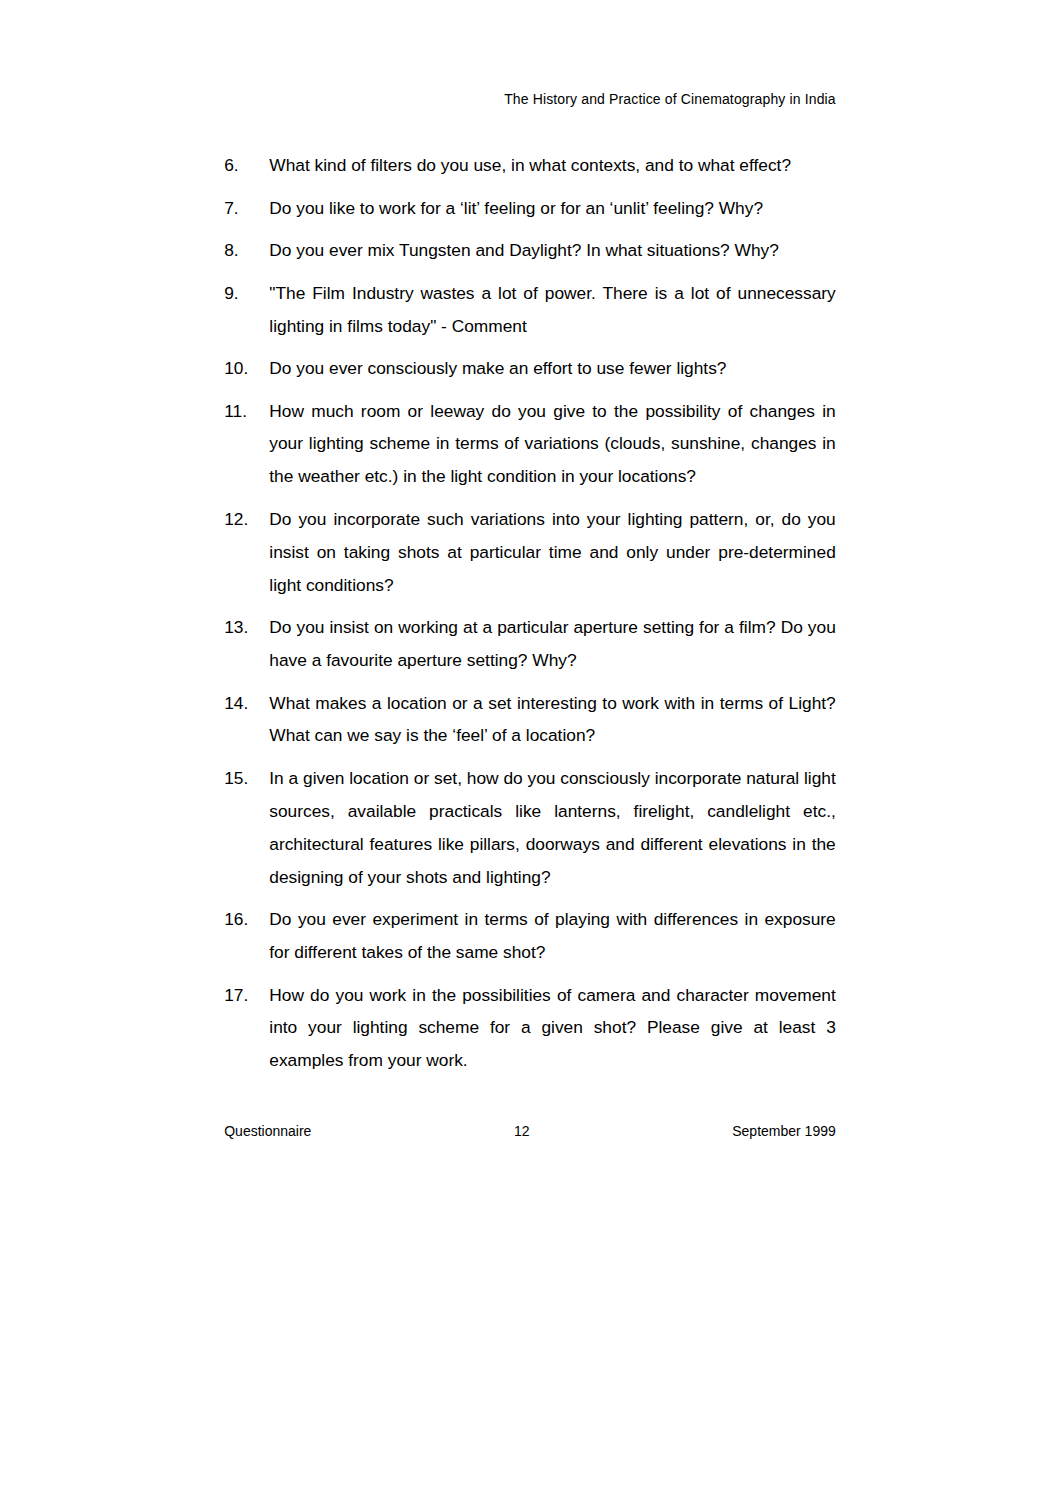The History and Practice of Cinematography in India
6. What kind of filters do you use, in what contexts, and to what effect?
7. Do you like to work for a ‘lit’ feeling or for an ‘unlit’ feeling? Why?
8. Do you ever mix Tungsten and Daylight? In what situations? Why?
9."The Film Industry wastes a lot of power. There is a lot of unnecessary lighting in films today" - Comment
10. Do you ever consciously make an effort to use fewer lights?
11. How much room or leeway do you give to the possibility of changes in your lighting scheme in terms of variations (clouds, sunshine, changes in the weather etc.) in the light condition in your locations?
12. Do you incorporate such variations into your lighting pattern, or, do you insist on taking shots at particular time and only under pre-determined light conditions?
13. Do you insist on working at a particular aperture setting for a film? Do you have a favourite aperture setting? Why?
14. What makes a location or a set interesting to work with in terms of Light? What can we say is the ‘feel’ of a location?
15. In a given location or set, how do you consciously incorporate natural light sources, available practicals like lanterns, firelight, candlelight etc., architectural features like pillars, doorways and different elevations in the designing of your shots and lighting?
16. Do you ever experiment in terms of playing with differences in exposure for different takes of the same shot?
17. How do you work in the possibilities of camera and character movement into your lighting scheme for a given shot? Please give at least 3 examples from your work.
Questionnaire
12
September 1999